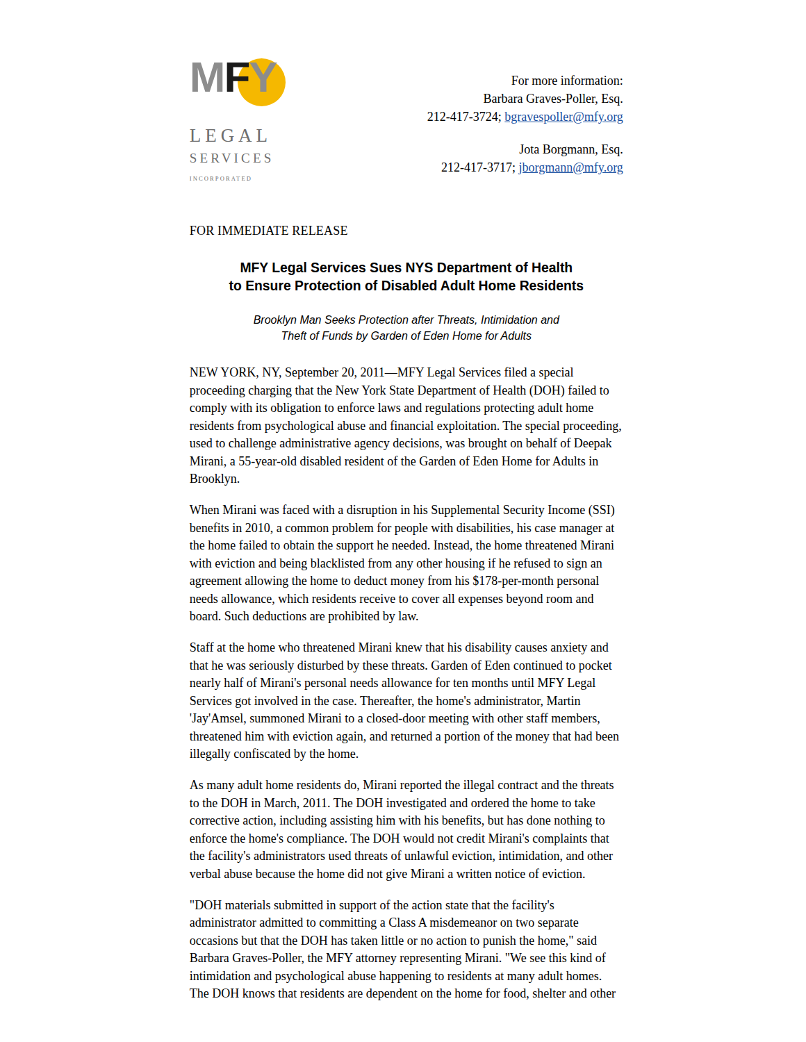MFY
LEGAL
SERVICES
INCORPORATED
For more information:
Barbara Graves-Poller, Esq.
212-417-3724; bgravespoller@mfy.org
Jota Borgmann, Esq.
212-417-3717; jborgmann@mfy.org
FOR IMMEDIATE RELEASE
MFY Legal Services Sues NYS Department of Health
to Ensure Protection of Disabled Adult Home Residents
Brooklyn Man Seeks Protection after Threats, Intimidation and
Theft of Funds by Garden of Eden Home for Adults
NEW YORK, NY, September 20, 2011—MFY Legal Services filed a special proceeding charging that the New York State Department of Health (DOH) failed to comply with its obligation to enforce laws and regulations protecting adult home residents from psychological abuse and financial exploitation. The special proceeding, used to challenge administrative agency decisions, was brought on behalf of Deepak Mirani, a 55-year-old disabled resident of the Garden of Eden Home for Adults in Brooklyn.
When Mirani was faced with a disruption in his Supplemental Security Income (SSI) benefits in 2010, a common problem for people with disabilities, his case manager at the home failed to obtain the support he needed. Instead, the home threatened Mirani with eviction and being blacklisted from any other housing if he refused to sign an agreement allowing the home to deduct money from his $178-per-month personal needs allowance, which residents receive to cover all expenses beyond room and board. Such deductions are prohibited by law.
Staff at the home who threatened Mirani knew that his disability causes anxiety and that he was seriously disturbed by these threats. Garden of Eden continued to pocket nearly half of Mirani's personal needs allowance for ten months until MFY Legal Services got involved in the case. Thereafter, the home's administrator, Martin 'Jay'Amsel, summoned Mirani to a closed-door meeting with other staff members, threatened him with eviction again, and returned a portion of the money that had been illegally confiscated by the home.
As many adult home residents do, Mirani reported the illegal contract and the threats to the DOH in March, 2011. The DOH investigated and ordered the home to take corrective action, including assisting him with his benefits, but has done nothing to enforce the home's compliance. The DOH would not credit Mirani's complaints that the facility's administrators used threats of unlawful eviction, intimidation, and other verbal abuse because the home did not give Mirani a written notice of eviction.
"DOH materials submitted in support of the action state that the facility's administrator admitted to committing a Class A misdemeanor on two separate occasions but that the DOH has taken little or no action to punish the home," said Barbara Graves-Poller, the MFY attorney representing Mirani. "We see this kind of intimidation and psychological abuse happening to residents at many adult homes. The DOH knows that residents are dependent on the home for food, shelter and other